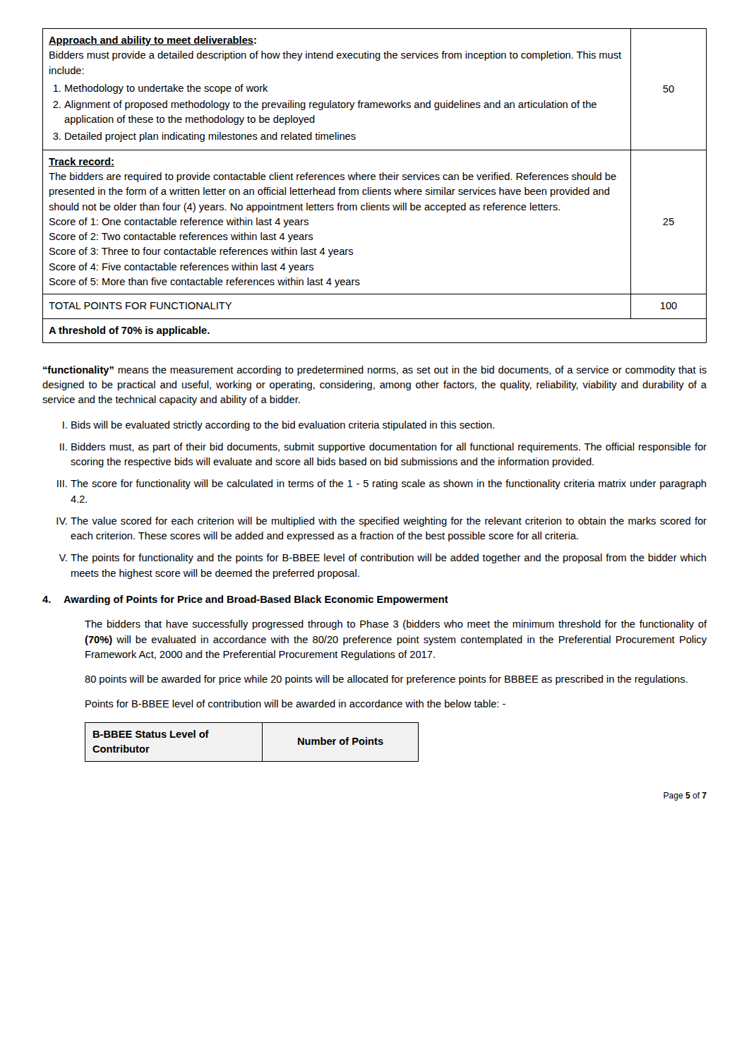| Approach and ability to meet deliverables : Bidders must provide a detailed description of how they intend executing the services from inception to completion. This must include: Methodology to undertake the scope of work Alignment of proposed methodology to the prevailing regulatory frameworks and guidelines and an articulation of the application of these to the methodology to be deployed Detailed project plan indicating milestones and related timelines | 50 |
| Track record: The bidders are required to provide contactable client references where their services can be verified. References should be presented in the form of a written letter on an official letterhead from clients where similar services have been provided and should not be older than four (4) years. No appointment letters from clients will be accepted as reference letters. Score of 1: One contactable reference within last 4 years Score of 2: Two contactable references within last 4 years Score of 3: Three to four contactable references within last 4 years Score of 4: Five contactable references within last 4 years Score of 5: More than five contactable references within last 4 years | 25 |
| TOTAL POINTS FOR FUNCTIONALITY | 100 |
| A threshold of 70% is applicable. |
“functionality” means the measurement according to predetermined norms, as set out in the bid documents, of a service or commodity that is designed to be practical and useful, working or operating, considering, among other factors, the quality, reliability, viability and durability of a service and the technical capacity and ability of a bidder.
Bids will be evaluated strictly according to the bid evaluation criteria stipulated in this section.
Bidders must, as part of their bid documents, submit supportive documentation for all functional requirements. The official responsible for scoring the respective bids will evaluate and score all bids based on bid submissions and the information provided.
The score for functionality will be calculated in terms of the 1 - 5 rating scale as shown in the functionality criteria matrix under paragraph 4.2.
The value scored for each criterion will be multiplied with the specified weighting for the relevant criterion to obtain the marks scored for each criterion. These scores will be added and expressed as a fraction of the best possible score for all criteria.
The points for functionality and the points for B-BBEE level of contribution will be added together and the proposal from the bidder which meets the highest score will be deemed the preferred proposal.
4. Awarding of Points for Price and Broad-Based Black Economic Empowerment
The bidders that have successfully progressed through to Phase 3 (bidders who meet the minimum threshold for the functionality of (70%) will be evaluated in accordance with the 80/20 preference point system contemplated in the Preferential Procurement Policy Framework Act, 2000 and the Preferential Procurement Regulations of 2017.
80 points will be awarded for price while 20 points will be allocated for preference points for BBBEE as prescribed in the regulations.
Points for B-BBEE level of contribution will be awarded in accordance with the below table: -
| B-BBEE Status Level of Contributor | Number of Points |
Page 5 of 7